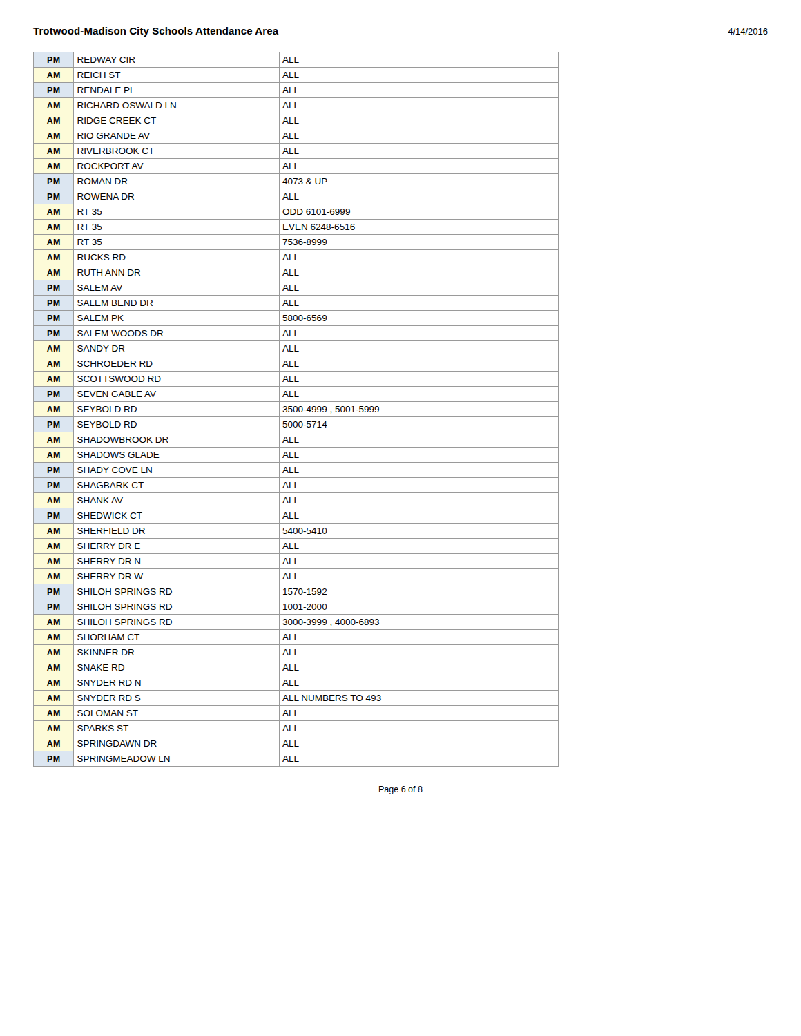Trotwood-Madison City Schools Attendance Area
4/14/2016
| PM | REDWAY CIR | ALL | |
| AM | REICH ST | ALL | |
| PM | RENDALE PL | ALL | |
| AM | RICHARD OSWALD LN | ALL | |
| AM | RIDGE CREEK CT | ALL | |
| AM | RIO GRANDE AV | ALL | |
| AM | RIVERBROOK CT | ALL | |
| AM | ROCKPORT AV | ALL | |
| PM | ROMAN DR | 4073 & UP | |
| PM | ROWENA DR | ALL | |
| AM | RT 35 | ODD 6101-6999 | |
| AM | RT 35 | EVEN 6248-6516 | |
| AM | RT 35 | 7536-8999 | |
| AM | RUCKS RD | ALL | |
| AM | RUTH ANN DR | ALL | |
| PM | SALEM AV | ALL | |
| PM | SALEM BEND DR | ALL | |
| PM | SALEM PK | 5800-6569 | |
| PM | SALEM WOODS DR | ALL | |
| AM | SANDY DR | ALL | |
| AM | SCHROEDER RD | ALL | |
| AM | SCOTTSWOOD RD | ALL | |
| PM | SEVEN GABLE AV | ALL | |
| AM | SEYBOLD RD | 3500-4999 , 5001-5999 | |
| PM | SEYBOLD RD | 5000-5714 | |
| AM | SHADOWBROOK DR | ALL | |
| AM | SHADOWS GLADE | ALL | |
| PM | SHADY COVE LN | ALL | |
| PM | SHAGBARK CT | ALL | |
| AM | SHANK AV | ALL | |
| PM | SHEDWICK CT | ALL | |
| AM | SHERFIELD DR | 5400-5410 | |
| AM | SHERRY DR E | ALL | |
| AM | SHERRY DR N | ALL | |
| AM | SHERRY DR W | ALL | |
| PM | SHILOH SPRINGS RD | 1570-1592 | |
| PM | SHILOH SPRINGS RD | 1001-2000 | |
| AM | SHILOH SPRINGS RD | 3000-3999 , 4000-6893 | |
| AM | SHORHAM CT | ALL | |
| AM | SKINNER DR | ALL | |
| AM | SNAKE RD | ALL | |
| AM | SNYDER RD N | ALL | |
| AM | SNYDER RD S | ALL NUMBERS TO 493 | |
| AM | SOLOMAN ST | ALL | |
| AM | SPARKS ST | ALL | |
| AM | SPRINGDAWN DR | ALL | |
| PM | SPRINGMEADOW LN | ALL | |
Page 6 of 8